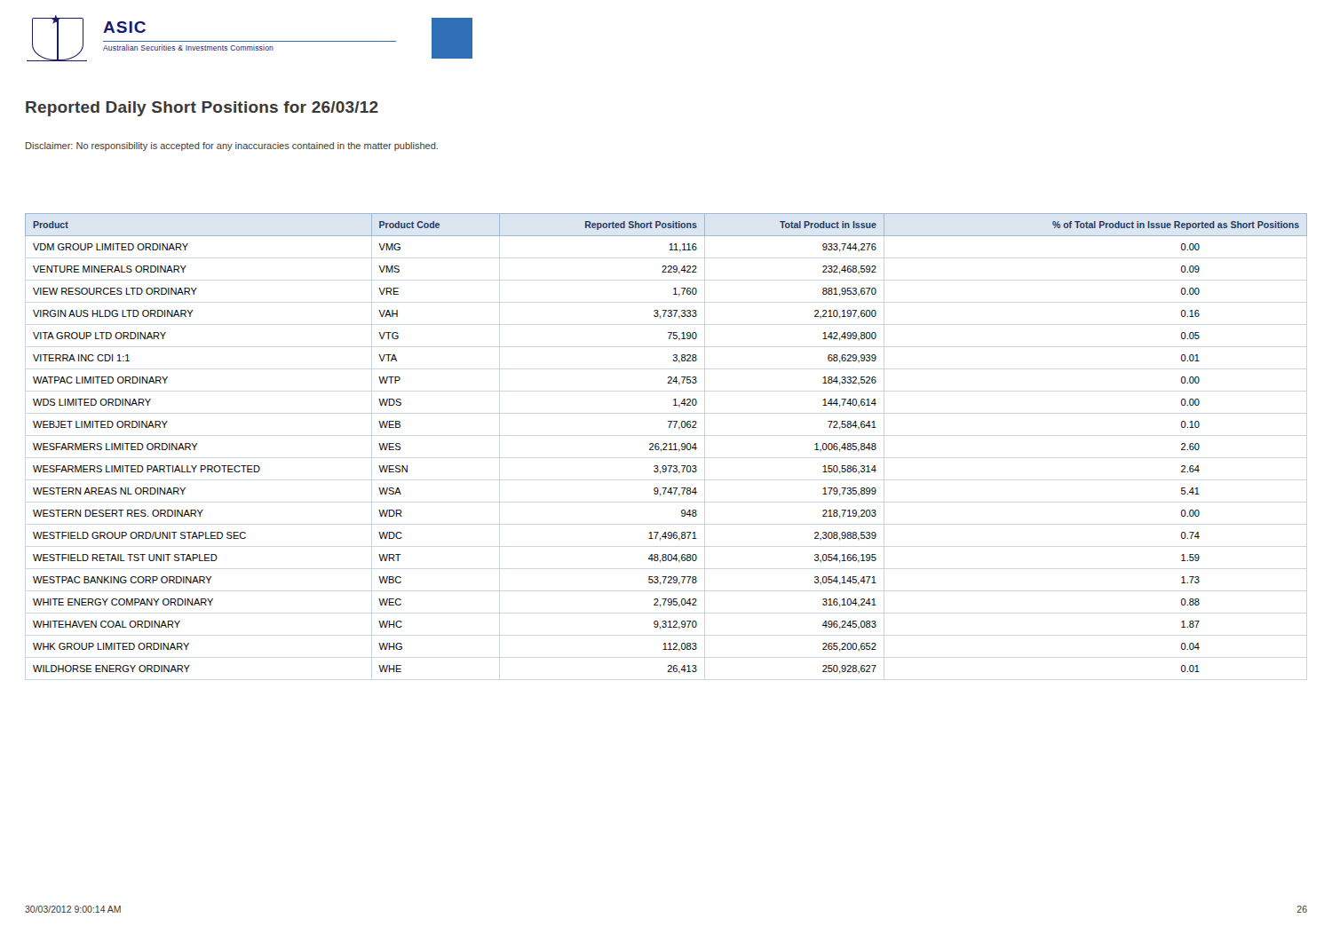★
ASIC
Australian Securities & Investments Commission
Reported Daily Short Positions for 26/03/12
Disclaimer: No responsibility is accepted for any inaccuracies contained in the matter published.
| Product | Product Code | Reported Short Positions | Total Product in Issue | % of Total Product in Issue Reported as Short Positions |
| --- | --- | --- | --- | --- |
| VDM GROUP LIMITED ORDINARY | VMG | 11,116 | 933,744,276 | 0.00 |
| VENTURE MINERALS ORDINARY | VMS | 229,422 | 232,468,592 | 0.09 |
| VIEW RESOURCES LTD ORDINARY | VRE | 1,760 | 881,953,670 | 0.00 |
| VIRGIN AUS HLDG LTD ORDINARY | VAH | 3,737,333 | 2,210,197,600 | 0.16 |
| VITA GROUP LTD ORDINARY | VTG | 75,190 | 142,499,800 | 0.05 |
| VITERRA INC CDI 1:1 | VTA | 3,828 | 68,629,939 | 0.01 |
| WATPAC LIMITED ORDINARY | WTP | 24,753 | 184,332,526 | 0.00 |
| WDS LIMITED ORDINARY | WDS | 1,420 | 144,740,614 | 0.00 |
| WEBJET LIMITED ORDINARY | WEB | 77,062 | 72,584,641 | 0.10 |
| WESFARMERS LIMITED ORDINARY | WES | 26,211,904 | 1,006,485,848 | 2.60 |
| WESFARMERS LIMITED PARTIALLY PROTECTED | WESN | 3,973,703 | 150,586,314 | 2.64 |
| WESTERN AREAS NL ORDINARY | WSA | 9,747,784 | 179,735,899 | 5.41 |
| WESTERN DESERT RES. ORDINARY | WDR | 948 | 218,719,203 | 0.00 |
| WESTFIELD GROUP ORD/UNIT STAPLED SEC | WDC | 17,496,871 | 2,308,988,539 | 0.74 |
| WESTFIELD RETAIL TST UNIT STAPLED | WRT | 48,804,680 | 3,054,166,195 | 1.59 |
| WESTPAC BANKING CORP ORDINARY | WBC | 53,729,778 | 3,054,145,471 | 1.73 |
| WHITE ENERGY COMPANY ORDINARY | WEC | 2,795,042 | 316,104,241 | 0.88 |
| WHITEHAVEN COAL ORDINARY | WHC | 9,312,970 | 496,245,083 | 1.87 |
| WHK GROUP LIMITED ORDINARY | WHG | 112,083 | 265,200,652 | 0.04 |
| WILDHORSE ENERGY ORDINARY | WHE | 26,413 | 250,928,627 | 0.01 |
30/03/2012 9:00:14 AM
26